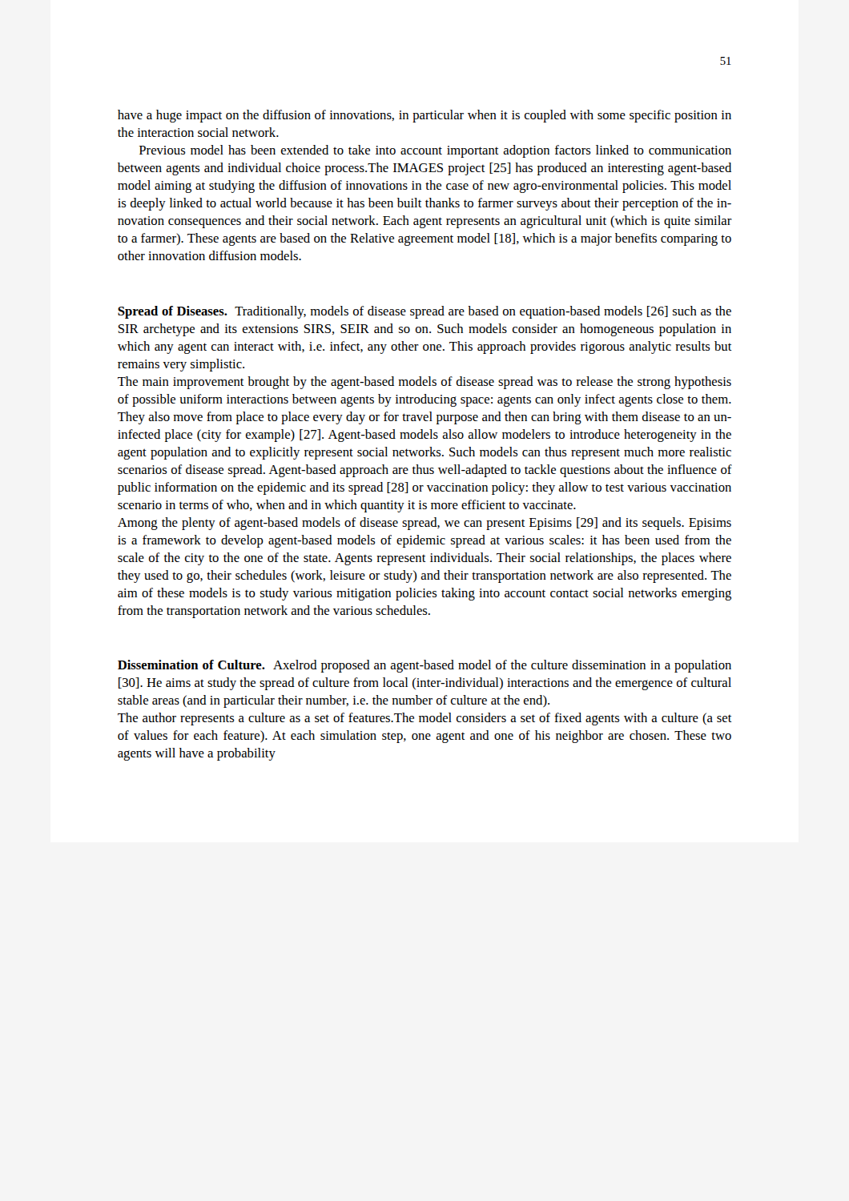51
have a huge impact on the diffusion of innovations, in particular when it is coupled with some specific position in the interaction social network.
Previous model has been extended to take into account important adoption factors linked to communication between agents and individual choice process.The IMAGES project [25] has produced an interesting agent-based model aiming at studying the diffusion of innovations in the case of new agro-environmental policies. This model is deeply linked to actual world because it has been built thanks to farmer surveys about their perception of the innovation consequences and their social network. Each agent represents an agricultural unit (which is quite similar to a farmer). These agents are based on the Relative agreement model [18], which is a major benefits comparing to other innovation diffusion models.
Spread of Diseases. Traditionally, models of disease spread are based on equation-based models [26] such as the SIR archetype and its extensions SIRS, SEIR and so on. Such models consider an homogeneous population in which any agent can interact with, i.e. infect, any other one. This approach provides rigorous analytic results but remains very simplistic.
The main improvement brought by the agent-based models of disease spread was to release the strong hypothesis of possible uniform interactions between agents by introducing space: agents can only infect agents close to them. They also move from place to place every day or for travel purpose and then can bring with them disease to an uninfected place (city for example) [27]. Agent-based models also allow modelers to introduce heterogeneity in the agent population and to explicitly represent social networks. Such models can thus represent much more realistic scenarios of disease spread. Agent-based approach are thus well-adapted to tackle questions about the influence of public information on the epidemic and its spread [28] or vaccination policy: they allow to test various vaccination scenario in terms of who, when and in which quantity it is more efficient to vaccinate.
Among the plenty of agent-based models of disease spread, we can present Episims [29] and its sequels. Episims is a framework to develop agent-based models of epidemic spread at various scales: it has been used from the scale of the city to the one of the state. Agents represent individuals. Their social relationships, the places where they used to go, their schedules (work, leisure or study) and their transportation network are also represented. The aim of these models is to study various mitigation policies taking into account contact social networks emerging from the transportation network and the various schedules.
Dissemination of Culture. Axelrod proposed an agent-based model of the culture dissemination in a population [30]. He aims at study the spread of culture from local (inter-individual) interactions and the emergence of cultural stable areas (and in particular their number, i.e. the number of culture at the end).
The author represents a culture as a set of features.The model considers a set of fixed agents with a culture (a set of values for each feature). At each simulation step, one agent and one of his neighbor are chosen. These two agents will have a probability